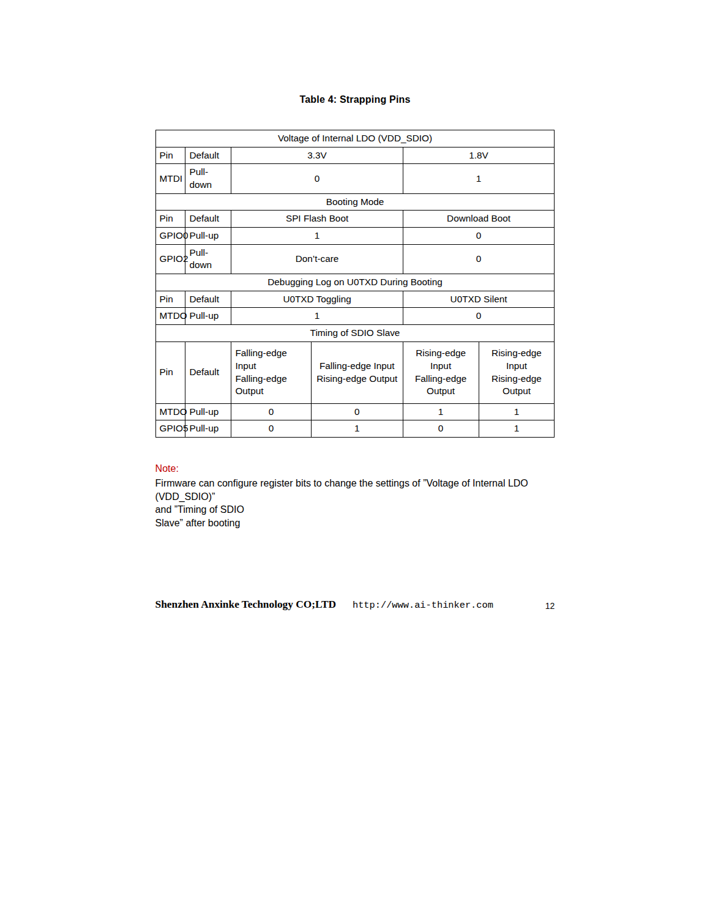Table 4: Strapping Pins
| Voltage of Internal LDO (VDD_SDIO) |
| Pin | Default | 3.3V | 1.8V |
| MTDI | Pull-down | 0 | 1 |
| Booting Mode |
| Pin | Default | SPI Flash Boot | Download Boot |
| GPIO0 | Pull-up | 1 | 0 |
| GPIO2 | Pull-down | Don’t-care | 0 |
| Debugging Log on U0TXD During Booting |
| Pin | Default | U0TXD Toggling | U0TXD Silent |
| MTDO | Pull-up | 1 | 0 |
| Timing of SDIO Slave |
| Pin | Default | Falling-edge Input Falling-edge Output | Falling-edge Input Rising-edge Output | Rising-edge Input Falling-edge Output | Rising-edge Input Rising-edge Output |
| MTDO | Pull-up | 0 | 0 | 1 | 1 |
| GPIO5 | Pull-up | 0 | 1 | 0 | 1 |
Note:
Firmware can configure register bits to change the settings of ”Voltage of Internal LDO (VDD_SDIO)”
and ”Timing of SDIO
Slave” after booting
Shenzhen Anxinke Technology CO;LTD
http://www.ai-thinker.com
12